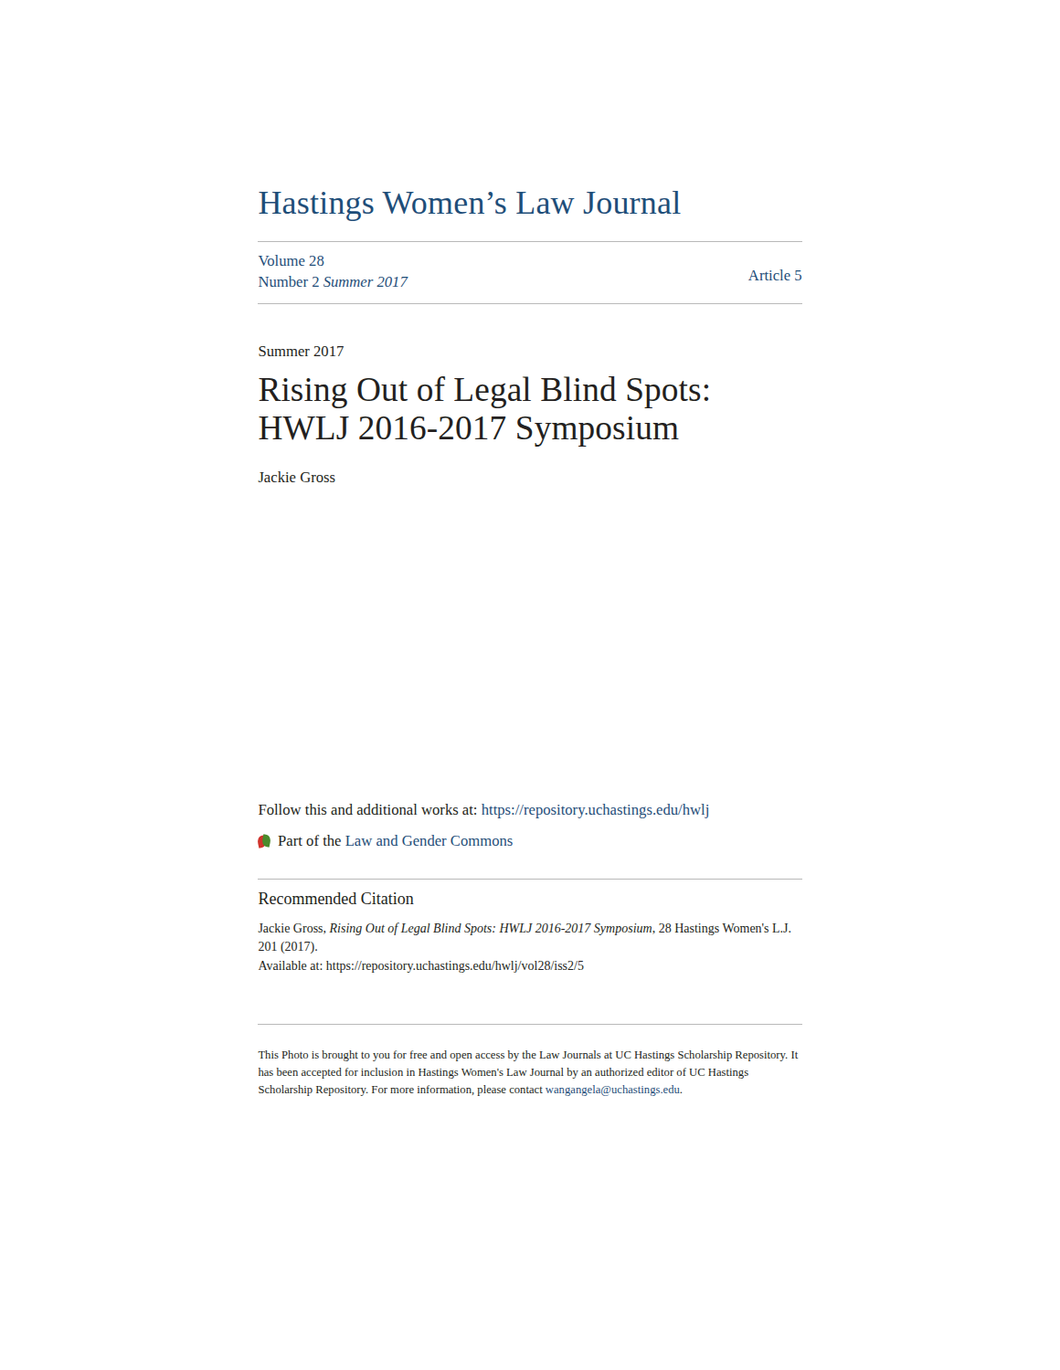Hastings Women’s Law Journal
Volume 28
Number 2 Summer 2017
Article 5
Summer 2017
Rising Out of Legal Blind Spots: HWLJ 2016-2017 Symposium
Jackie Gross
Follow this and additional works at: https://repository.uchastings.edu/hwlj
Part of the Law and Gender Commons
Recommended Citation
Jackie Gross, Rising Out of Legal Blind Spots: HWLJ 2016-2017 Symposium, 28 Hastings Women's L.J. 201 (2017).
Available at: https://repository.uchastings.edu/hwlj/vol28/iss2/5
This Photo is brought to you for free and open access by the Law Journals at UC Hastings Scholarship Repository. It has been accepted for inclusion in Hastings Women's Law Journal by an authorized editor of UC Hastings Scholarship Repository. For more information, please contact wangangela@uchastings.edu.